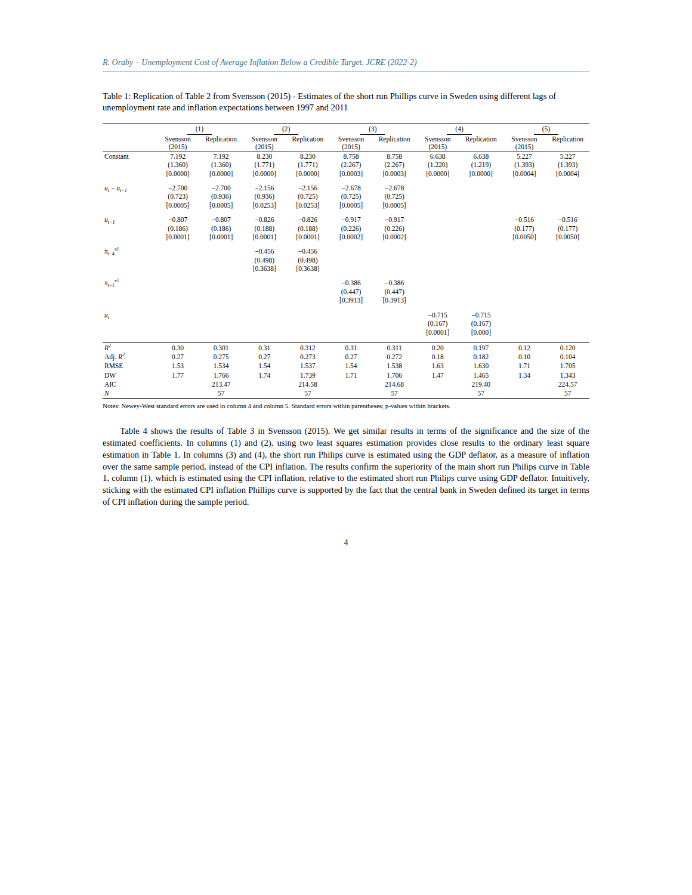R. Oraby – Unemployment Cost of Average Inflation Below a Credible Target. JCRE (2022-2)
Table 1: Replication of Table 2 from Svensson (2015) - Estimates of the short run Phillips curve in Sweden using different lags of unemployment rate and inflation expectations between 1997 and 2011
| | (1) | (2) | (3) | (4) | (5) |
| --- | --- | --- | --- | --- | --- |
| | Svensson (2015) | Replication | Svensson (2015) | Replication | Svensson (2015) | Replication | Svensson (2015) | Replication | Svensson (2015) | Replication |
| Constant | 7.192 | 7.192 | 8.230 | 8.230 | 8.758 | 8.758 | 6.638 | 6.638 | 5.227 | 5.227 |
| | (1.360) | (1.360) | (1.771) | (1.771) | (2.267) | (2.267) | (1.220) | (1.219) | (1.393) | (1.393) |
| | [0.0000] | [0.0000] | [0.0000] | [0.0000] | [0.0003] | [0.0003] | [0.0000] | [0.0000] | [0.0004] | [0.0004] |
| u t − u t−1 | −2.700 | −2.700 | −2.156 | −2.156 | −2.678 | −2.678 | | | | |
| | (0.723) | (0.936) | (0.936) | (0.725) | (0.725) | (0.725) | | | | |
| | [0.0005] | [0.0005] | [0.0253] | [0.0253] | [0.0005] | [0.0005] | | | | |
| u t−1 | −0.807 | −0.807 | −0.826 | −0.826 | −0.917 | −0.917 | | | −0.516 | −0.516 |
| | (0.186) | (0.186) | (0.188) | (0.188) | (0.226) | (0.226) | | | (0.177) | (0.177) |
| | [0.0001] | [0.0001] | [0.0001] | [0.0001] | [0.0002] | [0.0002] | | | [0.0050] | [0.0050] |
| π t−4 e1 | | | −0.456 | −0.456 | | | | | | |
| | | | (0.498) | (0.498) | | | | | | |
| | | | [0.3638] | [0.3638] | | | | | | |
| π t−1 e1 | | | | | −0.386 | −0.386 | | | | |
| | | | | | (0.447) | (0.447) | | | | |
| | | | | | [0.3913] | [0.3913] | | | | |
| u t | | | | | | | −0.715 | −0.715 | | |
| | | | | | | | (0.167) | (0.167) | | |
| | | | | | | | [0.0001] | [0.000] | | |
| R 2 | 0.30 | 0.301 | 0.31 | 0.312 | 0.31 | 0.311 | 0.20 | 0.197 | 0.12 | 0.120 |
| Adj. R 2 | 0.27 | 0.275 | 0.27 | 0.273 | 0.27 | 0.272 | 0.18 | 0.182 | 0.10 | 0.104 |
| RMSE | 1.53 | 1.534 | 1.54 | 1.537 | 1.54 | 1.538 | 1.63 | 1.630 | 1.71 | 1.705 |
| DW | 1.77 | 1.766 | 1.74 | 1.739 | 1.71 | 1.706 | 1.47 | 1.465 | 1.34 | 1.343 |
| AIC | | 213.47 | | 214.58 | | 214.68 | | 219.40 | | 224.57 |
| N | | 57 | | 57 | | 57 | | 57 | | 57 |
Notes: Newey-West standard errors are used in column 4 and column 5. Standard errors within parentheses; p-values within brackets.
Table 4 shows the results of Table 3 in Svensson (2015). We get similar results in terms of the significance and the size of the estimated coefficients. In columns (1) and (2), using two least squares estimation provides close results to the ordinary least square estimation in Table 1. In columns (3) and (4), the short run Philips curve is estimated using the GDP deflator, as a measure of inflation over the same sample period, instead of the CPI inflation. The results confirm the superiority of the main short run Philips curve in Table 1, column (1), which is estimated using the CPI inflation, relative to the estimated short run Philips curve using GDP deflator. Intuitively, sticking with the estimated CPI inflation Phillips curve is supported by the fact that the central bank in Sweden defined its target in terms of CPI inflation during the sample period.
4